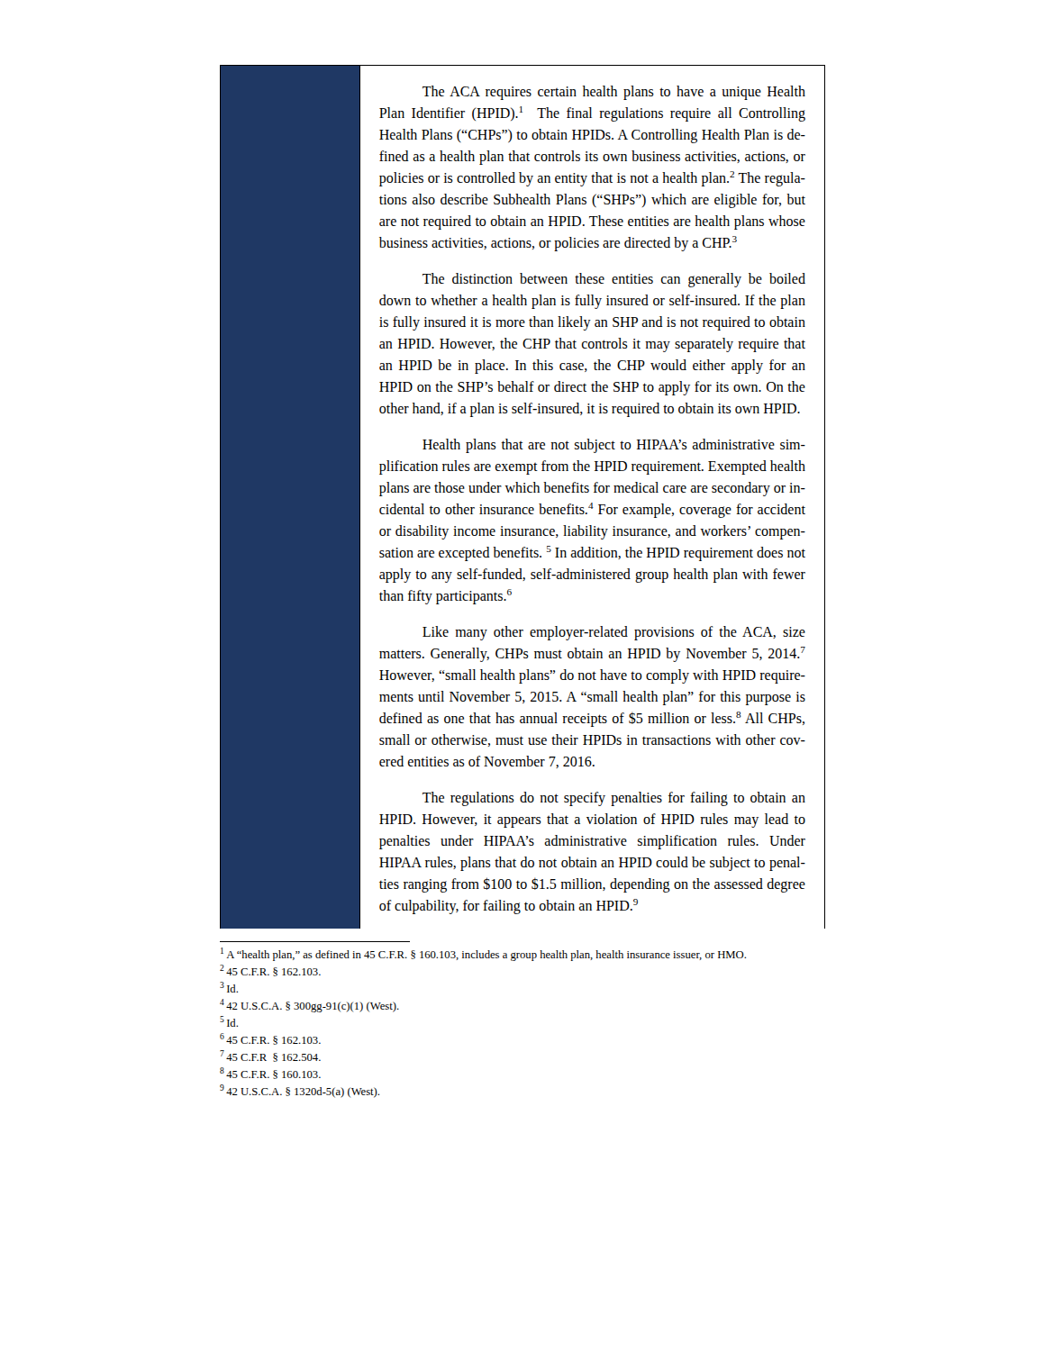The ACA requires certain health plans to have a unique Health Plan Identifier (HPID).1 The final regulations require all Controlling Health Plans (“CHPs”) to obtain HPIDs. A Controlling Health Plan is defined as a health plan that controls its own business activities, actions, or policies or is controlled by an entity that is not a health plan.2 The regulations also describe Subhealth Plans (“SHPs”) which are eligible for, but are not required to obtain an HPID. These entities are health plans whose business activities, actions, or policies are directed by a CHP.3
The distinction between these entities can generally be boiled down to whether a health plan is fully insured or self-insured. If the plan is fully insured it is more than likely an SHP and is not required to obtain an HPID. However, the CHP that controls it may separately require that an HPID be in place. In this case, the CHP would either apply for an HPID on the SHP’s behalf or direct the SHP to apply for its own. On the other hand, if a plan is self-insured, it is required to obtain its own HPID.
Health plans that are not subject to HIPAA’s administrative simplification rules are exempt from the HPID requirement. Exempted health plans are those under which benefits for medical care are secondary or incidental to other insurance benefits.4 For example, coverage for accident or disability income insurance, liability insurance, and workers’ compensation are excepted benefits. 5 In addition, the HPID requirement does not apply to any self-funded, self-administered group health plan with fewer than fifty participants.6
Like many other employer-related provisions of the ACA, size matters. Generally, CHPs must obtain an HPID by November 5, 2014.7 However, “small health plans” do not have to comply with HPID requirements until November 5, 2015. A “small health plan” for this purpose is defined as one that has annual receipts of $5 million or less.8 All CHPs, small or otherwise, must use their HPIDs in transactions with other covered entities as of November 7, 2016.
The regulations do not specify penalties for failing to obtain an HPID. However, it appears that a violation of HPID rules may lead to penalties under HIPAA’s administrative simplification rules. Under HIPAA rules, plans that do not obtain an HPID could be subject to penalties ranging from $100 to $1.5 million, depending on the assessed degree of culpability, for failing to obtain an HPID.9
1 A “health plan,” as defined in 45 C.F.R. § 160.103, includes a group health plan, health insurance issuer, or HMO.
245 C.F.R. § 162.103.
3 Id.
442 U.S.C.A. § 300gg-91(c)(1) (West).
5 Id.
645 C.F.R. § 162.103.
745 C.F.R § 162.504.
845 C.F.R. § 160.103.
942 U.S.C.A. § 1320d-5(a) (West).